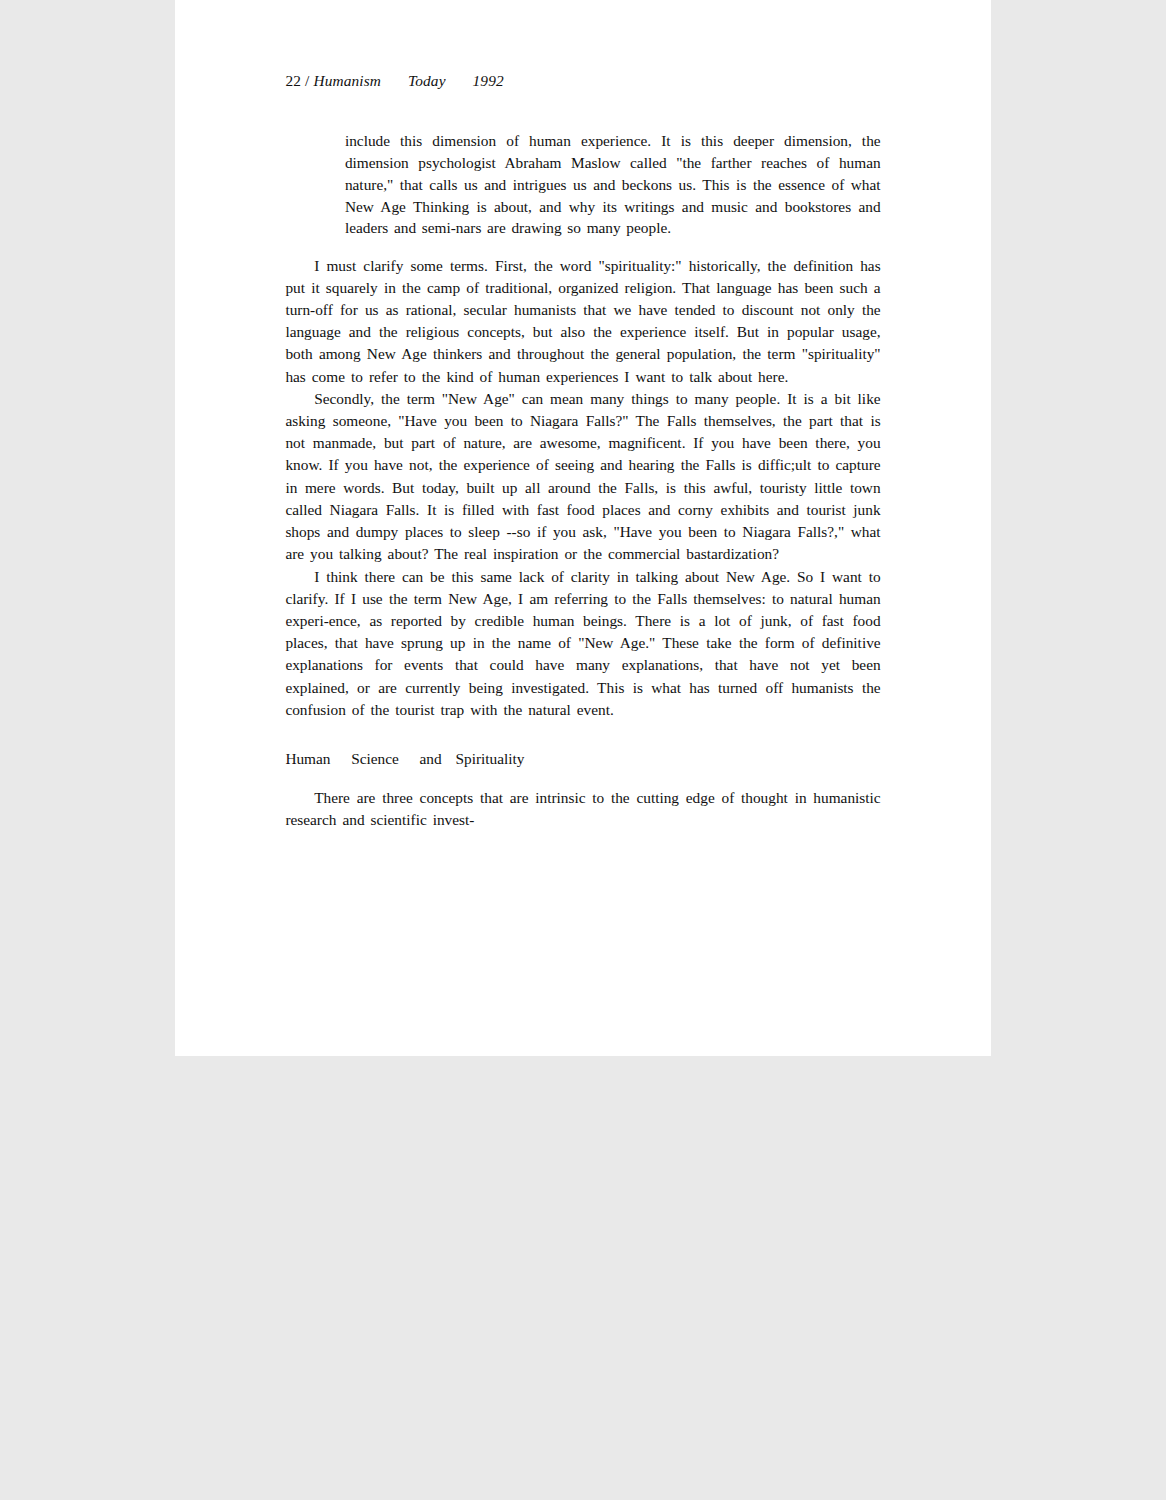22 / Humanism Today 1992
include this dimension of human experience. It is this deeper dimension, the dimension psychologist Abraham Maslow called "the farther reaches of human nature," that calls us and intrigues us and beckons us. This is the essence of what New Age Thinking is about, and why its writings and music and bookstores and leaders and semi-nars are drawing so many people.
I must clarify some terms. First, the word "spirituality:" historically, the definition has put it squarely in the camp of traditional, organized religion. That language has been such a turn-off for us as rational, secular humanists that we have tended to discount not only the language and the religious concepts, but also the experience itself. But in popular usage, both among New Age thinkers and throughout the general population, the term "spirituality" has come to refer to the kind of human experiences I want to talk about here.
Secondly, the term "New Age" can mean many things to many people. It is a bit like asking someone, "Have you been to Niagara Falls?" The Falls themselves, the part that is not manmade, but part of nature, are awesome, magnificent. If you have been there, you know. If you have not, the experience of seeing and hearing the Falls is diffic;ult to capture in mere words. But today, built up all around the Falls, is this awful, touristy little town called Niagara Falls. It is filled with fast food places and corny exhibits and tourist junk shops and dumpy places to sleep --so if you ask, "Have you been to Niagara Falls?," what are you talking about? The real inspiration or the commercial bastardization?
I think there can be this same lack of clarity in talking about New Age. So I want to clarify. If I use the term New Age, I am referring to the Falls themselves: to natural human experi-ence, as reported by credible human beings. There is a lot of junk, of fast food places, that have sprung up in the name of "New Age." These take the form of definitive explanations for events that could have many explanations, that have not yet been explained, or are currently being investigated. This is what has turned off humanists the confusion of the tourist trap with the natural event.
Human Science and Spirituality
There are three concepts that are intrinsic to the cutting edge of thought in humanistic research and scientific invest-